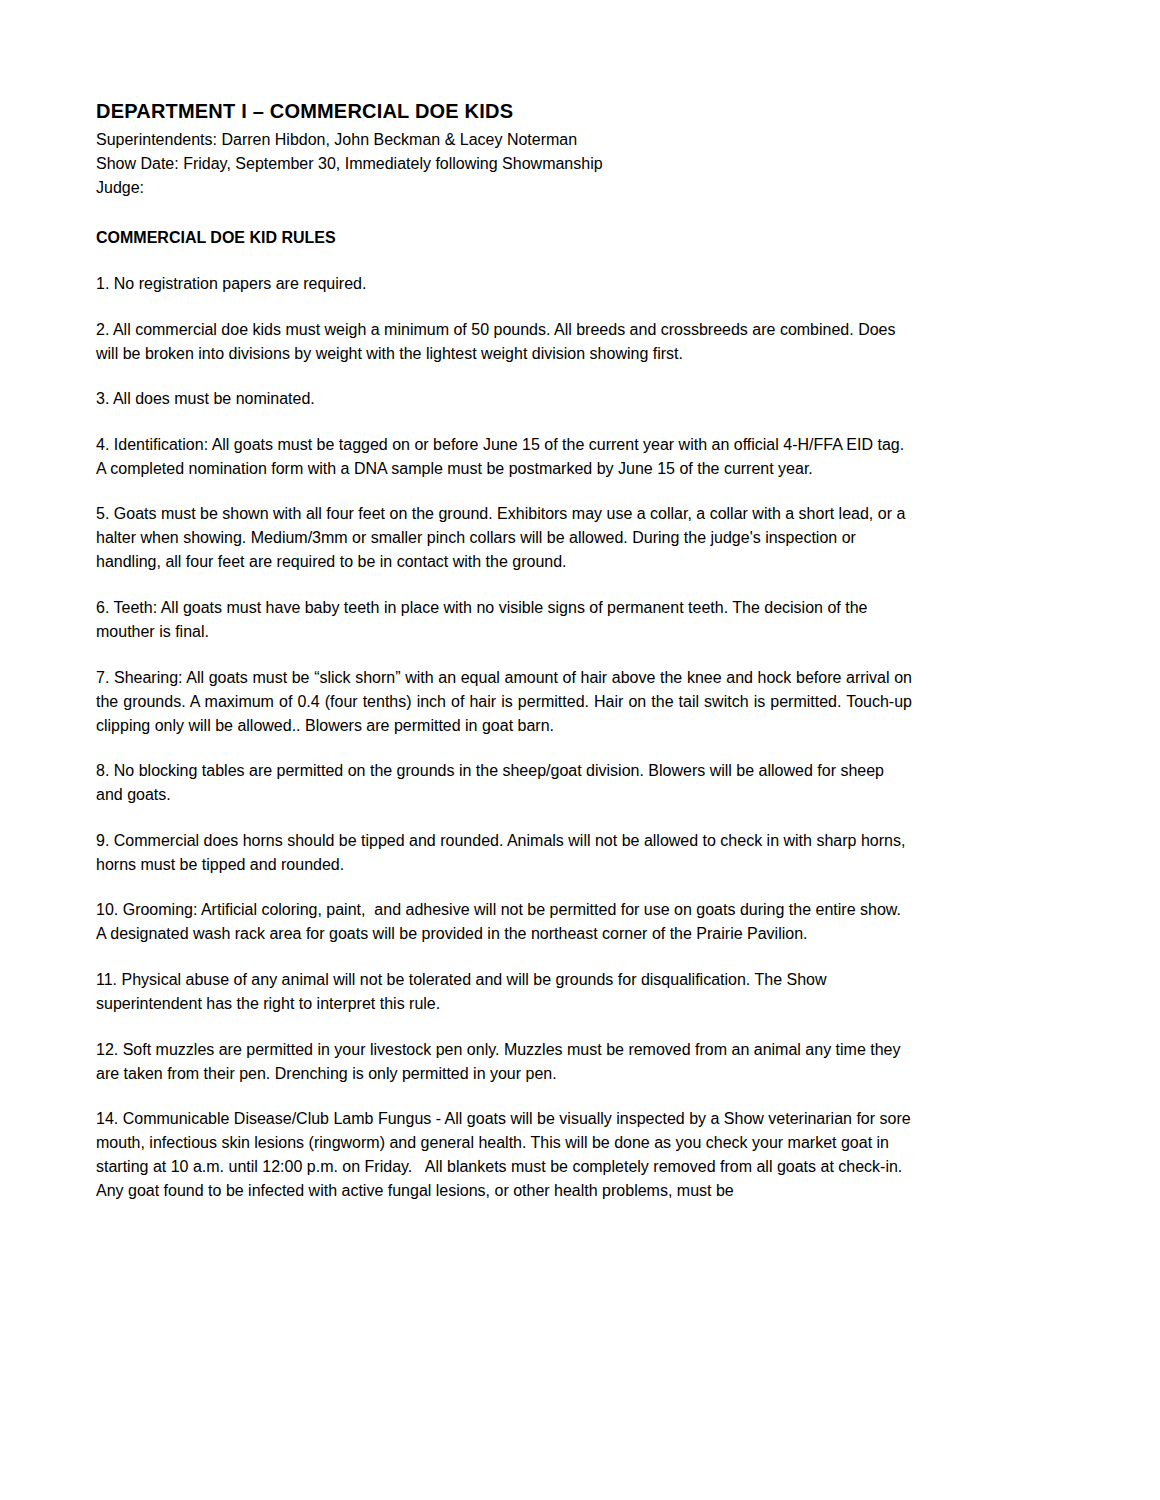DEPARTMENT I – COMMERCIAL DOE KIDS
Superintendents: Darren Hibdon, John Beckman & Lacey Noterman
Show Date: Friday, September 30, Immediately following Showmanship
Judge:
COMMERCIAL DOE KID RULES
1. No registration papers are required.
2. All commercial doe kids must weigh a minimum of 50 pounds. All breeds and crossbreeds are combined. Does will be broken into divisions by weight with the lightest weight division showing first.
3. All does must be nominated.
4. Identification: All goats must be tagged on or before June 15 of the current year with an official 4-H/FFA EID tag. A completed nomination form with a DNA sample must be postmarked by June 15 of the current year.
5. Goats must be shown with all four feet on the ground. Exhibitors may use a collar, a collar with a short lead, or a halter when showing. Medium/3mm or smaller pinch collars will be allowed. During the judge's inspection or handling, all four feet are required to be in contact with the ground.
6. Teeth: All goats must have baby teeth in place with no visible signs of permanent teeth. The decision of the mouther is final.
7. Shearing: All goats must be “slick shorn” with an equal amount of hair above the knee and hock before arrival on the grounds. A maximum of 0.4 (four tenths) inch of hair is permitted. Hair on the tail switch is permitted. Touch-up clipping only will be allowed.. Blowers are permitted in goat barn.
8. No blocking tables are permitted on the grounds in the sheep/goat division. Blowers will be allowed for sheep and goats.
9. Commercial does horns should be tipped and rounded. Animals will not be allowed to check in with sharp horns, horns must be tipped and rounded.
10. Grooming: Artificial coloring, paint, and adhesive will not be permitted for use on goats during the entire show. A designated wash rack area for goats will be provided in the northeast corner of the Prairie Pavilion.
11. Physical abuse of any animal will not be tolerated and will be grounds for disqualification. The Show superintendent has the right to interpret this rule.
12. Soft muzzles are permitted in your livestock pen only. Muzzles must be removed from an animal any time they are taken from their pen. Drenching is only permitted in your pen.
14. Communicable Disease/Club Lamb Fungus - All goats will be visually inspected by a Show veterinarian for sore mouth, infectious skin lesions (ringworm) and general health. This will be done as you check your market goat in starting at 10 a.m. until 12:00 p.m. on Friday. All blankets must be completely removed from all goats at check-in. Any goat found to be infected with active fungal lesions, or other health problems, must be